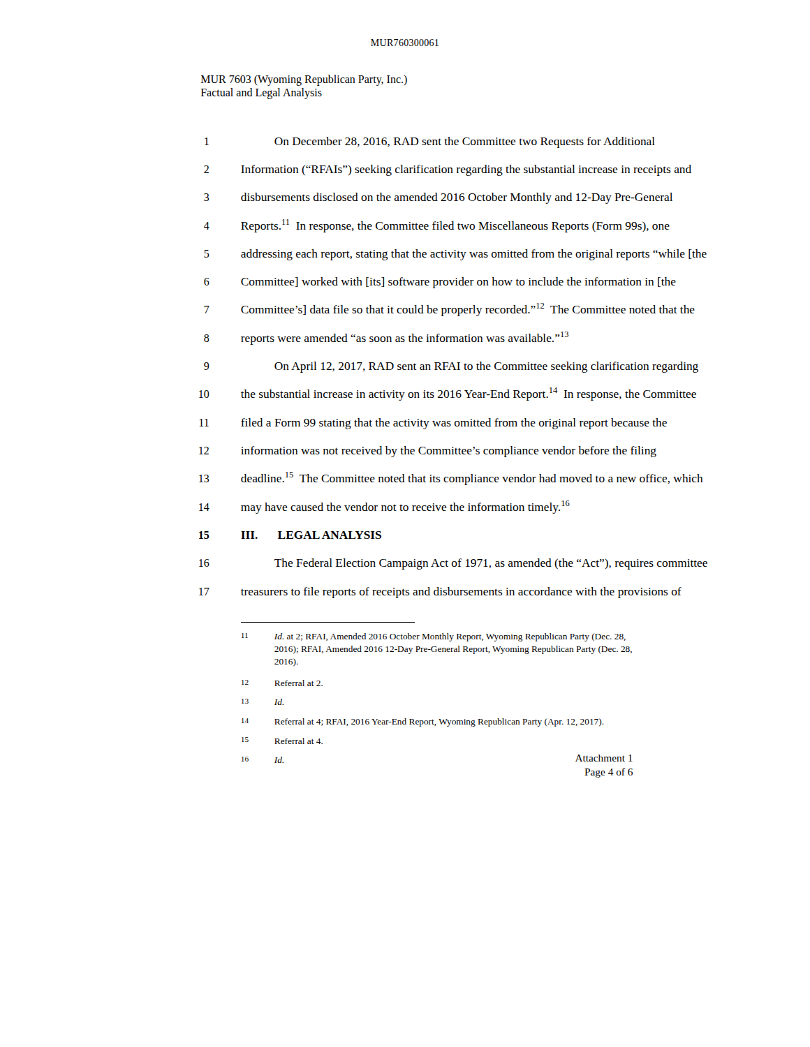MUR760300061
MUR 7603 (Wyoming Republican Party, Inc.)
Factual and Legal Analysis
On December 28, 2016, RAD sent the Committee two Requests for Additional
Information (“RFAIs”) seeking clarification regarding the substantial increase in receipts and
disbursements disclosed on the amended 2016 October Monthly and 12-Day Pre-General
Reports.11 In response, the Committee filed two Miscellaneous Reports (Form 99s), one
addressing each report, stating that the activity was omitted from the original reports “while [the
Committee] worked with [its] software provider on how to include the information in [the
Committee’s] data file so that it could be properly recorded.”12 The Committee noted that the
reports were amended “as soon as the information was available.”13
On April 12, 2017, RAD sent an RFAI to the Committee seeking clarification regarding
the substantial increase in activity on its 2016 Year-End Report.14 In response, the Committee
filed a Form 99 stating that the activity was omitted from the original report because the
information was not received by the Committee’s compliance vendor before the filing
deadline.15 The Committee noted that its compliance vendor had moved to a new office, which
may have caused the vendor not to receive the information timely.16
III. LEGAL ANALYSIS
The Federal Election Campaign Act of 1971, as amended (the “Act”), requires committee
treasurers to file reports of receipts and disbursements in accordance with the provisions of
11 Id. at 2; RFAI, Amended 2016 October Monthly Report, Wyoming Republican Party (Dec. 28, 2016); RFAI, Amended 2016 12-Day Pre-General Report, Wyoming Republican Party (Dec. 28, 2016).
12 Referral at 2.
13 Id.
14 Referral at 4; RFAI, 2016 Year-End Report, Wyoming Republican Party (Apr. 12, 2017).
15 Referral at 4.
16 Id.
Attachment 1
Page 4 of 6